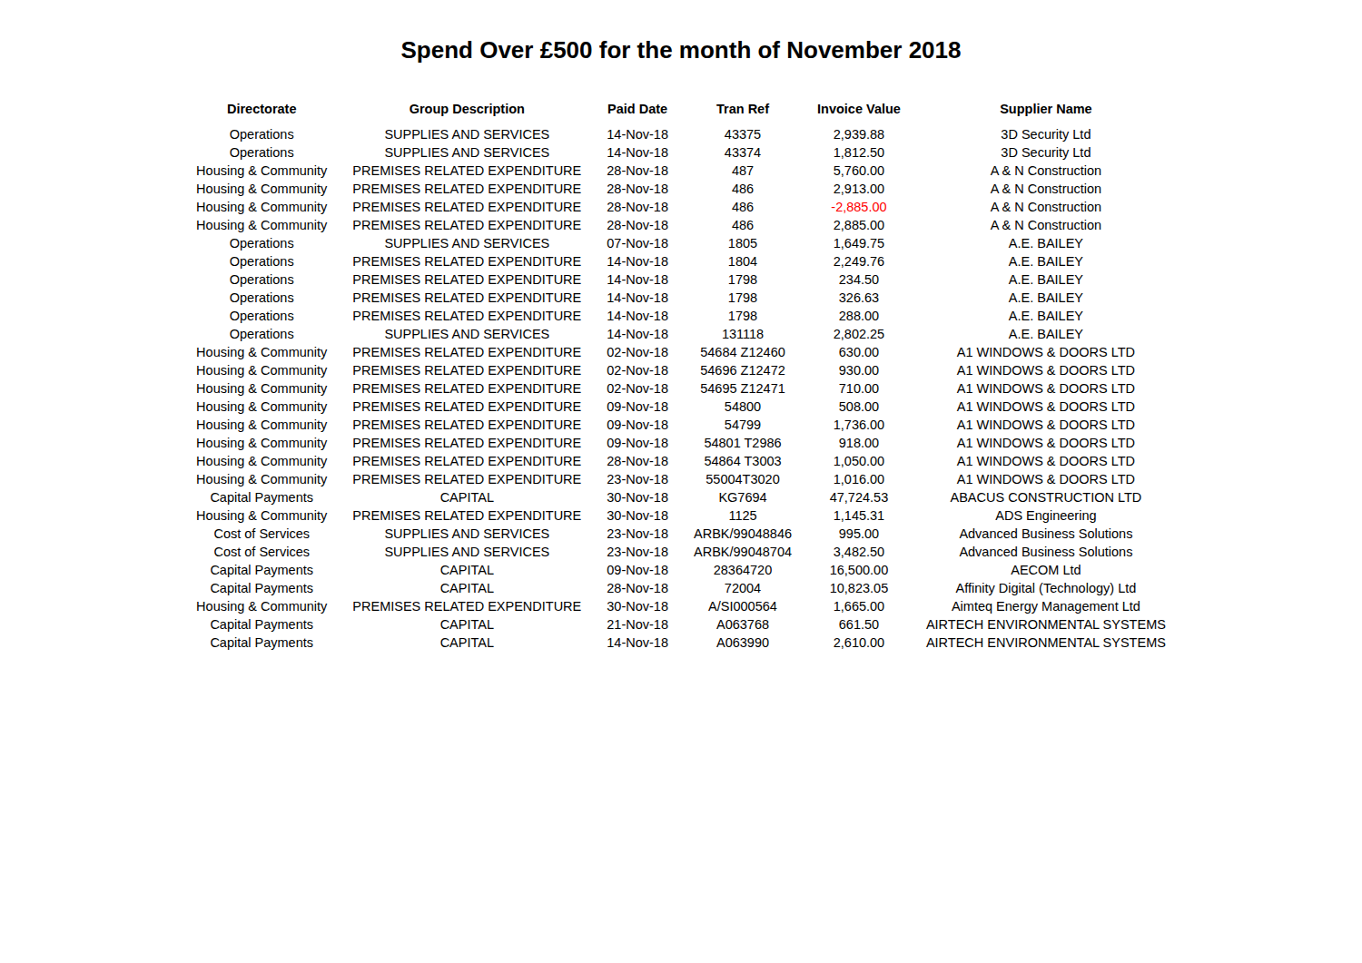Spend Over £500 for the month of November 2018
| Directorate | Group Description | Paid Date | Tran Ref | Invoice Value | Supplier Name |
| --- | --- | --- | --- | --- | --- |
| Operations | SUPPLIES AND SERVICES | 14-Nov-18 | 43375 | 2,939.88 | 3D Security Ltd |
| Operations | SUPPLIES AND SERVICES | 14-Nov-18 | 43374 | 1,812.50 | 3D Security Ltd |
| Housing & Community | PREMISES RELATED EXPENDITURE | 28-Nov-18 | 487 | 5,760.00 | A & N Construction |
| Housing & Community | PREMISES RELATED EXPENDITURE | 28-Nov-18 | 486 | 2,913.00 | A & N Construction |
| Housing & Community | PREMISES RELATED EXPENDITURE | 28-Nov-18 | 486 | -2,885.00 | A & N Construction |
| Housing & Community | PREMISES RELATED EXPENDITURE | 28-Nov-18 | 486 | 2,885.00 | A & N Construction |
| Operations | SUPPLIES AND SERVICES | 07-Nov-18 | 1805 | 1,649.75 | A.E. BAILEY |
| Operations | PREMISES RELATED EXPENDITURE | 14-Nov-18 | 1804 | 2,249.76 | A.E. BAILEY |
| Operations | PREMISES RELATED EXPENDITURE | 14-Nov-18 | 1798 | 234.50 | A.E. BAILEY |
| Operations | PREMISES RELATED EXPENDITURE | 14-Nov-18 | 1798 | 326.63 | A.E. BAILEY |
| Operations | PREMISES RELATED EXPENDITURE | 14-Nov-18 | 1798 | 288.00 | A.E. BAILEY |
| Operations | SUPPLIES AND SERVICES | 14-Nov-18 | 131118 | 2,802.25 | A.E. BAILEY |
| Housing & Community | PREMISES RELATED EXPENDITURE | 02-Nov-18 | 54684 Z12460 | 630.00 | A1 WINDOWS & DOORS LTD |
| Housing & Community | PREMISES RELATED EXPENDITURE | 02-Nov-18 | 54696 Z12472 | 930.00 | A1 WINDOWS & DOORS LTD |
| Housing & Community | PREMISES RELATED EXPENDITURE | 02-Nov-18 | 54695 Z12471 | 710.00 | A1 WINDOWS & DOORS LTD |
| Housing & Community | PREMISES RELATED EXPENDITURE | 09-Nov-18 | 54800 | 508.00 | A1 WINDOWS & DOORS LTD |
| Housing & Community | PREMISES RELATED EXPENDITURE | 09-Nov-18 | 54799 | 1,736.00 | A1 WINDOWS & DOORS LTD |
| Housing & Community | PREMISES RELATED EXPENDITURE | 09-Nov-18 | 54801 T2986 | 918.00 | A1 WINDOWS & DOORS LTD |
| Housing & Community | PREMISES RELATED EXPENDITURE | 28-Nov-18 | 54864 T3003 | 1,050.00 | A1 WINDOWS & DOORS LTD |
| Housing & Community | PREMISES RELATED EXPENDITURE | 23-Nov-18 | 55004T3020 | 1,016.00 | A1 WINDOWS & DOORS LTD |
| Capital Payments | CAPITAL | 30-Nov-18 | KG7694 | 47,724.53 | ABACUS CONSTRUCTION LTD |
| Housing & Community | PREMISES RELATED EXPENDITURE | 30-Nov-18 | 1125 | 1,145.31 | ADS Engineering |
| Cost of Services | SUPPLIES AND SERVICES | 23-Nov-18 | ARBK/99048846 | 995.00 | Advanced Business Solutions |
| Cost of Services | SUPPLIES AND SERVICES | 23-Nov-18 | ARBK/99048704 | 3,482.50 | Advanced Business Solutions |
| Capital Payments | CAPITAL | 09-Nov-18 | 28364720 | 16,500.00 | AECOM Ltd |
| Capital Payments | CAPITAL | 28-Nov-18 | 72004 | 10,823.05 | Affinity Digital (Technology) Ltd |
| Housing & Community | PREMISES RELATED EXPENDITURE | 30-Nov-18 | A/SI000564 | 1,665.00 | Aimteq Energy Management Ltd |
| Capital Payments | CAPITAL | 21-Nov-18 | A063768 | 661.50 | AIRTECH ENVIRONMENTAL SYSTEMS |
| Capital Payments | CAPITAL | 14-Nov-18 | A063990 | 2,610.00 | AIRTECH ENVIRONMENTAL SYSTEMS |